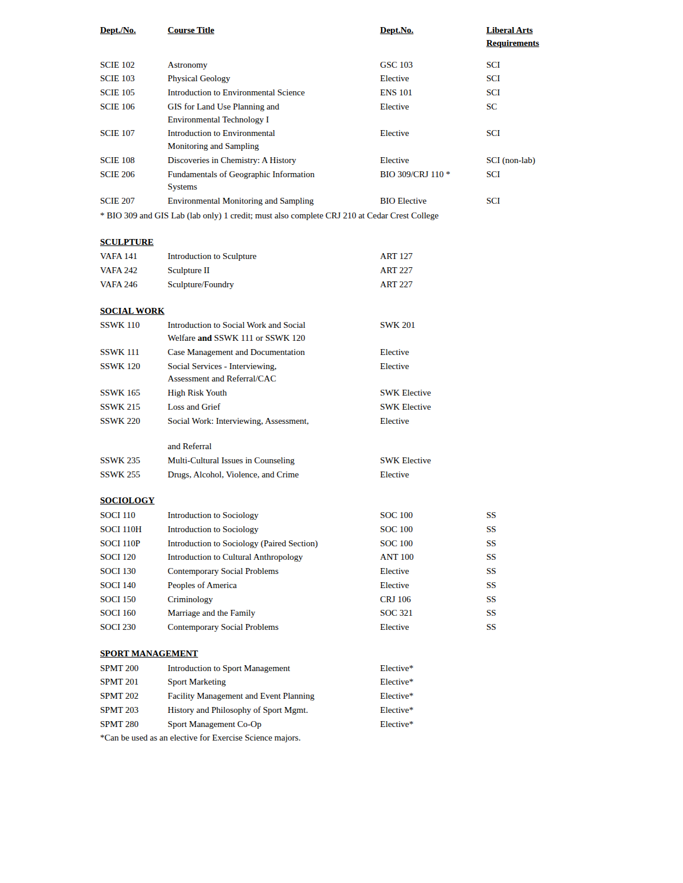| Dept./No. | Course Title | Dept.No. | Liberal Arts Requirements |
| --- | --- | --- | --- |
| SCIE 102 | Astronomy | GSC 103 | SCI |
| SCIE 103 | Physical Geology | Elective | SCI |
| SCIE 105 | Introduction to Environmental Science | ENS 101 | SCI |
| SCIE 106 | GIS for Land Use Planning and Environmental Technology I | Elective | SC |
| SCIE 107 | Introduction to Environmental Monitoring and Sampling | Elective | SCI |
| SCIE 108 | Discoveries in Chemistry: A History | Elective | SCI (non-lab) |
| SCIE 206 | Fundamentals of Geographic Information Systems | BIO 309/CRJ 110 * | SCI |
| SCIE 207 | Environmental Monitoring and Sampling | BIO Elective | SCI |
| * BIO 309 and GIS Lab (lab only) 1 credit; must also complete CRJ 210 at Cedar Crest College |
| SCULPTURE |
| VAFA 141 | Introduction to Sculpture | ART 127 | |
| VAFA 242 | Sculpture II | ART 227 | |
| VAFA 246 | Sculpture/Foundry | ART 227 | |
| SOCIAL WORK |
| SSWK 110 | Introduction to Social Work and Social Welfare and SSWK 111 or SSWK 120 | SWK 201 | |
| SSWK 111 | Case Management and Documentation | Elective | |
| SSWK 120 | Social Services - Interviewing, Assessment and Referral/CAC | Elective | |
| SSWK 165 | High Risk Youth | SWK Elective | |
| SSWK 215 | Loss and Grief | SWK Elective | |
| SSWK 220 | Social Work: Interviewing, Assessment, and Referral | Elective | |
| SSWK 235 | Multi-Cultural Issues in Counseling | SWK Elective | |
| SSWK 255 | Drugs, Alcohol, Violence, and Crime | Elective | |
| SOCIOLOGY |
| SOCI 110 | Introduction to Sociology | SOC 100 | SS |
| SOCI 110H | Introduction to Sociology | SOC 100 | SS |
| SOCI 110P | Introduction to Sociology (Paired Section) | SOC 100 | SS |
| SOCI 120 | Introduction to Cultural Anthropology | ANT 100 | SS |
| SOCI 130 | Contemporary Social Problems | Elective | SS |
| SOCI 140 | Peoples of America | Elective | SS |
| SOCI 150 | Criminology | CRJ 106 | SS |
| SOCI 160 | Marriage and the Family | SOC 321 | SS |
| SOCI 230 | Contemporary Social Problems | Elective | SS |
| SPORT MANAGEMENT |
| SPMT 200 | Introduction to Sport Management | Elective* | |
| SPMT 201 | Sport Marketing | Elective* | |
| SPMT 202 | Facility Management and Event Planning | Elective* | |
| SPMT 203 | History and Philosophy of Sport Mgmt. | Elective* | |
| SPMT 280 | Sport Management Co-Op | Elective* | |
| *Can be used as an elective for Exercise Science majors. |